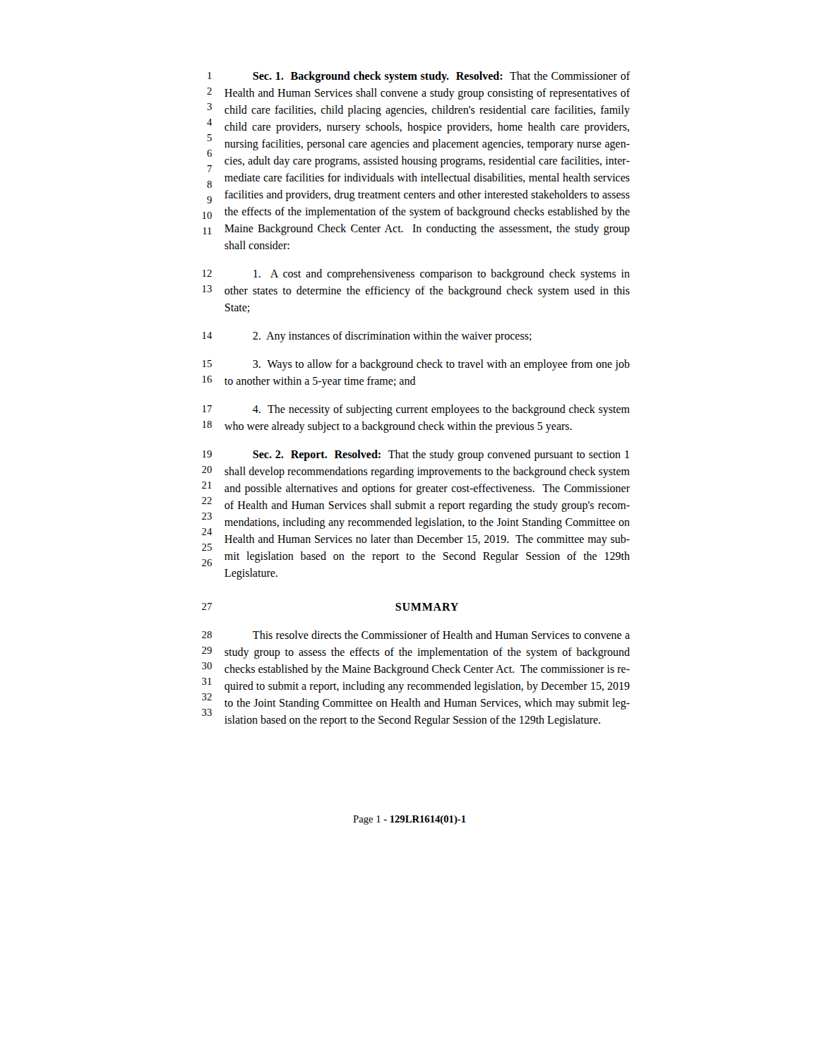1 2 3 4 5 6 7 8 9 10 11
Sec. 1. Background check system study. Resolved: That the Commissioner of Health and Human Services shall convene a study group consisting of representatives of child care facilities, child placing agencies, children's residential care facilities, family child care providers, nursery schools, hospice providers, home health care providers, nursing facilities, personal care agencies and placement agencies, temporary nurse agencies, adult day care programs, assisted housing programs, residential care facilities, intermediate care facilities for individuals with intellectual disabilities, mental health services facilities and providers, drug treatment centers and other interested stakeholders to assess the effects of the implementation of the system of background checks established by the Maine Background Check Center Act. In conducting the assessment, the study group shall consider:
12 13
1. A cost and comprehensiveness comparison to background check systems in other states to determine the efficiency of the background check system used in this State;
14
2. Any instances of discrimination within the waiver process;
15 16
3. Ways to allow for a background check to travel with an employee from one job to another within a 5-year time frame; and
17 18
4. The necessity of subjecting current employees to the background check system who were already subject to a background check within the previous 5 years.
19 20 21 22 23 24 25 26
Sec. 2. Report. Resolved: That the study group convened pursuant to section 1 shall develop recommendations regarding improvements to the background check system and possible alternatives and options for greater cost-effectiveness. The Commissioner of Health and Human Services shall submit a report regarding the study group's recommendations, including any recommended legislation, to the Joint Standing Committee on Health and Human Services no later than December 15, 2019. The committee may submit legislation based on the report to the Second Regular Session of the 129th Legislature.
27
SUMMARY
28 29 30 31 32 33
This resolve directs the Commissioner of Health and Human Services to convene a study group to assess the effects of the implementation of the system of background checks established by the Maine Background Check Center Act. The commissioner is required to submit a report, including any recommended legislation, by December 15, 2019 to the Joint Standing Committee on Health and Human Services, which may submit legislation based on the report to the Second Regular Session of the 129th Legislature.
Page 1 - 129LR1614(01)-1